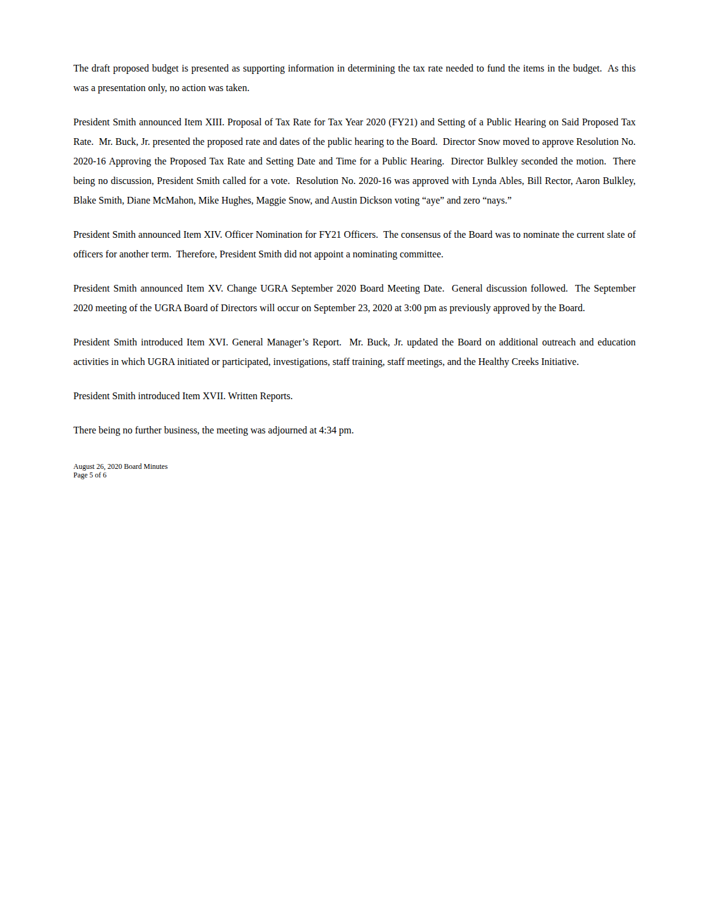The draft proposed budget is presented as supporting information in determining the tax rate needed to fund the items in the budget. As this was a presentation only, no action was taken.
President Smith announced Item XIII. Proposal of Tax Rate for Tax Year 2020 (FY21) and Setting of a Public Hearing on Said Proposed Tax Rate. Mr. Buck, Jr. presented the proposed rate and dates of the public hearing to the Board. Director Snow moved to approve Resolution No. 2020-16 Approving the Proposed Tax Rate and Setting Date and Time for a Public Hearing. Director Bulkley seconded the motion. There being no discussion, President Smith called for a vote. Resolution No. 2020-16 was approved with Lynda Ables, Bill Rector, Aaron Bulkley, Blake Smith, Diane McMahon, Mike Hughes, Maggie Snow, and Austin Dickson voting “aye” and zero “nays.”
President Smith announced Item XIV. Officer Nomination for FY21 Officers. The consensus of the Board was to nominate the current slate of officers for another term. Therefore, President Smith did not appoint a nominating committee.
President Smith announced Item XV. Change UGRA September 2020 Board Meeting Date. General discussion followed. The September 2020 meeting of the UGRA Board of Directors will occur on September 23, 2020 at 3:00 pm as previously approved by the Board.
President Smith introduced Item XVI. General Manager’s Report. Mr. Buck, Jr. updated the Board on additional outreach and education activities in which UGRA initiated or participated, investigations, staff training, staff meetings, and the Healthy Creeks Initiative.
President Smith introduced Item XVII. Written Reports.
There being no further business, the meeting was adjourned at 4:34 pm.
August 26, 2020 Board Minutes
Page 5 of 6